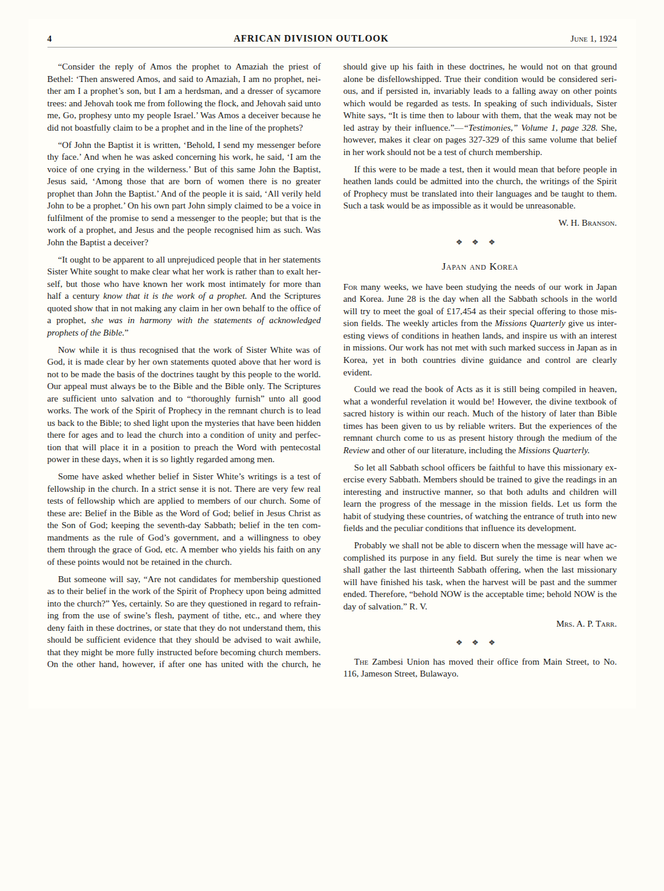4 African Division Outlook June 1, 1924
“Consider the reply of Amos the prophet to Amaziah the priest of Bethel: ‘Then answered Amos, and said to Amaziah, I am no prophet, neither am I a prophet’s son, but I am a herdsman, and a dresser of sycamore trees: and Jehovah took me from following the flock, and Jehovah said unto me, Go, prophesy unto my people Israel.’ Was Amos a deceiver because he did not boastfully claim to be a prophet and in the line of the prophets?
“Of John the Baptist it is written, ‘Behold, I send my messenger before thy face.’ And when he was asked concerning his work, he said, ‘I am the voice of one crying in the wilderness.’ But of this same John the Baptist, Jesus said, ‘Among those that are born of women there is no greater prophet than John the Baptist.’ And of the people it is said, ‘All verily held John to be a prophet.’ On his own part John simply claimed to be a voice in fulfilment of the promise to send a messenger to the people; but that is the work of a prophet, and Jesus and the people recognised him as such. Was John the Baptist a deceiver?
“It ought to be apparent to all unprejudiced people that in her statements Sister White sought to make clear what her work is rather than to exalt herself, but those who have known her work most intimately for more than half a century know that it is the work of a prophet. And the Scriptures quoted show that in not making any claim in her own behalf to the office of a prophet, she was in harmony with the statements of acknowledged prophets of the Bible.”
Now while it is thus recognised that the work of Sister White was of God, it is made clear by her own statements quoted above that her word is not to be made the basis of the doctrines taught by this people to the world. Our appeal must always be to the Bible and the Bible only. The Scriptures are sufficient unto salvation and to “thoroughly furnish” unto all good works. The work of the Spirit of Prophecy in the remnant church is to lead us back to the Bible; to shed light upon the mysteries that have been hidden there for ages and to lead the church into a condition of unity and perfection that will place it in a position to preach the Word with pentecostal power in these days, when it is so lightly regarded among men.
Some have asked whether belief in Sister White’s writings is a test of fellowship in the church. In a strict sense it is not. There are very few real tests of fellowship which are applied to members of our church. Some of these are: Belief in the Bible as the Word of God; belief in Jesus Christ as the Son of God; keeping the seventh-day Sabbath; belief in the ten commandments as the rule of God’s government, and a willingness to obey them through the grace of God, etc. A member who yields his faith on any of these points would not be retained in the church.
But someone will say, “Are not candidates for membership questioned as to their belief in the work of the Spirit of Prophecy upon being admitted into the church?” Yes, certainly. So are they questioned in regard to refraining from the use of swine’s flesh, payment of tithe, etc., and where they deny faith in these doctrines, or state that they do not understand them, this should be sufficient evidence that they should be advised to wait awhile, that they might be more fully instructed before becoming church members. On the other hand, however, if after one has united with the church, he should give up his faith in these doctrines, he would not on that ground alone be disfellowshipped. True their condition would be considered serious, and if persisted in, invariably leads to a falling away on other points which would be regarded as tests. In speaking of such individuals, Sister White says, “It is time then to labour with them, that the weak may not be led astray by their influence.”—“Testimonies,” Volume 1, page 328. She, however, makes it clear on pages 327-329 of this same volume that belief in her work should not be a test of church membership.
If this were to be made a test, then it would mean that before people in heathen lands could be admitted into the church, the writings of the Spirit of Prophecy must be translated into their languages and be taught to them. Such a task would be as impossible as it would be unreasonable.
W. H. Branson.
❖❖❖
Japan and Korea
For many weeks, we have been studying the needs of our work in Japan and Korea. June 28 is the day when all the Sabbath schools in the world will try to meet the goal of £17,454 as their special offering to those mission fields. The weekly articles from the Missions Quarterly give us interesting views of conditions in heathen lands, and inspire us with an interest in missions. Our work has not met with such marked success in Japan as in Korea, yet in both countries divine guidance and control are clearly evident.
Could we read the book of Acts as it is still being compiled in heaven, what a wonderful revelation it would be! However, the divine textbook of sacred history is within our reach. Much of the history of later than Bible times has been given to us by reliable writers. But the experiences of the remnant church come to us as present history through the medium of the Review and other of our literature, including the Missions Quarterly.
So let all Sabbath school officers be faithful to have this missionary exercise every Sabbath. Members should be trained to give the readings in an interesting and instructive manner, so that both adults and children will learn the progress of the message in the mission fields. Let us form the habit of studying these countries, of watching the entrance of truth into new fields and the peculiar conditions that influence its development.
Probably we shall not be able to discern when the message will have accomplished its purpose in any field. But surely the time is near when we shall gather the last thirteenth Sabbath offering, when the last missionary will have finished his task, when the harvest will be past and the summer ended. Therefore, “behold NOW is the acceptable time; behold NOW is the day of salvation.” R. V.
Mrs. A. P. Tarr.
❖❖❖
The Zambesi Union has moved their office from Main Street, to No. 116, Jameson Street, Bulawayo.